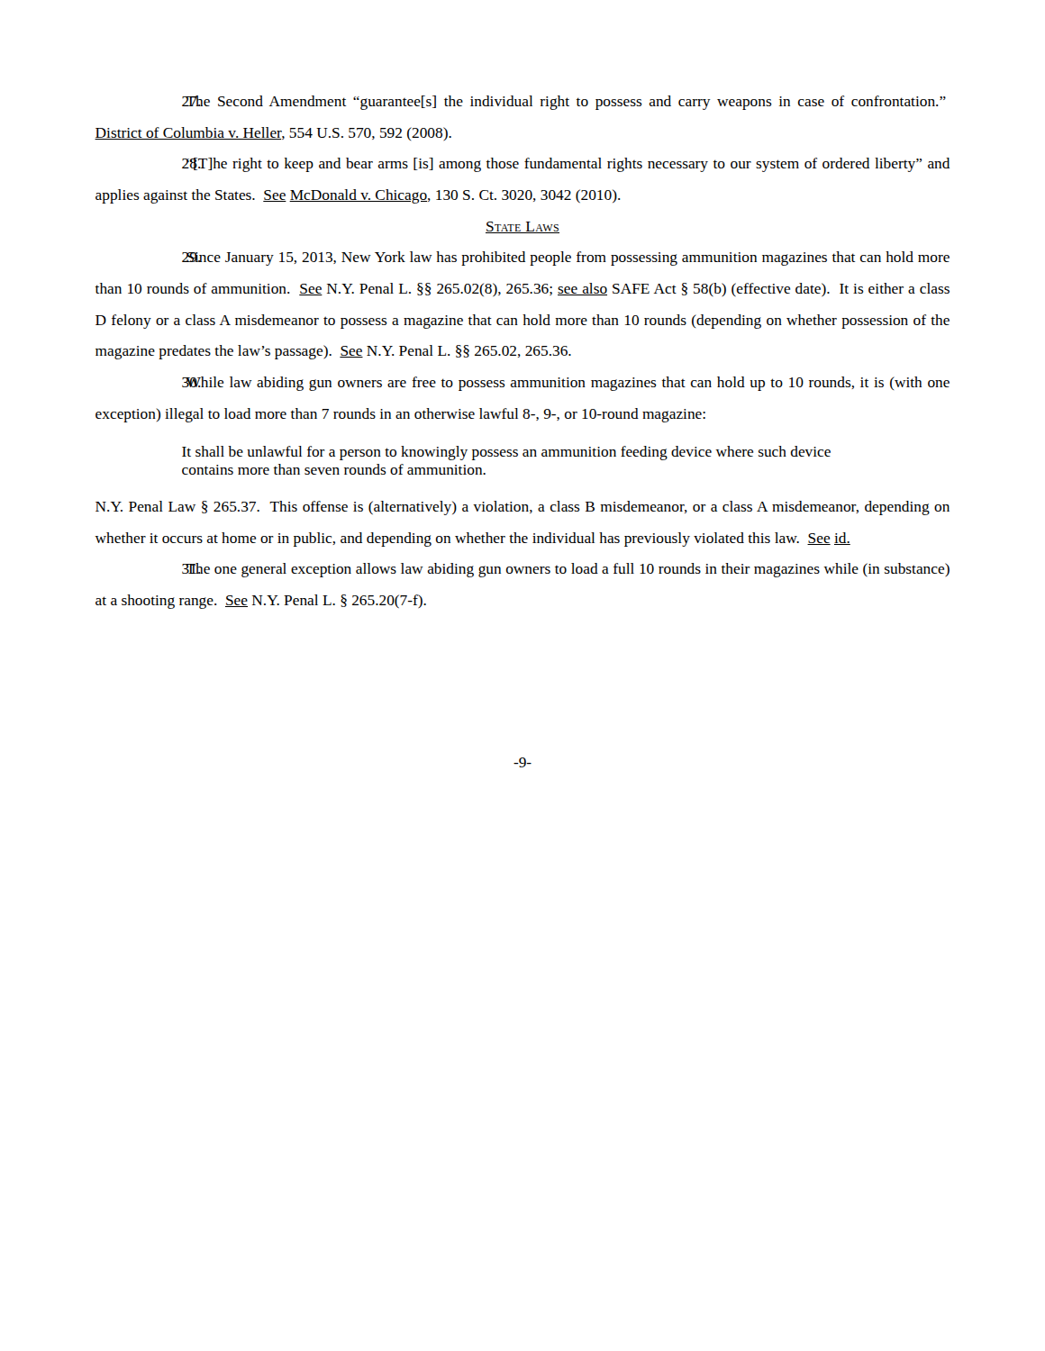27. The Second Amendment “guarantee[s] the individual right to possess and carry weapons in case of confrontation.” District of Columbia v. Heller, 554 U.S. 570, 592 (2008).
28.“[T]he right to keep and bear arms [is] among those fundamental rights necessary to our system of ordered liberty” and applies against the States. See McDonald v. Chicago, 130 S. Ct. 3020, 3042 (2010).
State Laws
29. Since January 15, 2013, New York law has prohibited people from possessing ammunition magazines that can hold more than 10 rounds of ammunition. See N.Y. Penal L. §§ 265.02(8), 265.36; see also SAFE Act § 58(b) (effective date). It is either a class D felony or a class A misdemeanor to possess a magazine that can hold more than 10 rounds (depending on whether possession of the magazine predates the law’s passage). See N.Y. Penal L. §§ 265.02, 265.36.
30. While law abiding gun owners are free to possess ammunition magazines that can hold up to 10 rounds, it is (with one exception) illegal to load more than 7 rounds in an otherwise lawful 8-, 9-, or 10-round magazine:
It shall be unlawful for a person to knowingly possess an ammunition feeding device where such device contains more than seven rounds of ammunition.
N.Y. Penal Law § 265.37. This offense is (alternatively) a violation, a class B misdemeanor, or a class A misdemeanor, depending on whether it occurs at home or in public, and depending on whether the individual has previously violated this law. See id.
31. The one general exception allows law abiding gun owners to load a full 10 rounds in their magazines while (in substance) at a shooting range. See N.Y. Penal L. § 265.20(7-f).
-9-